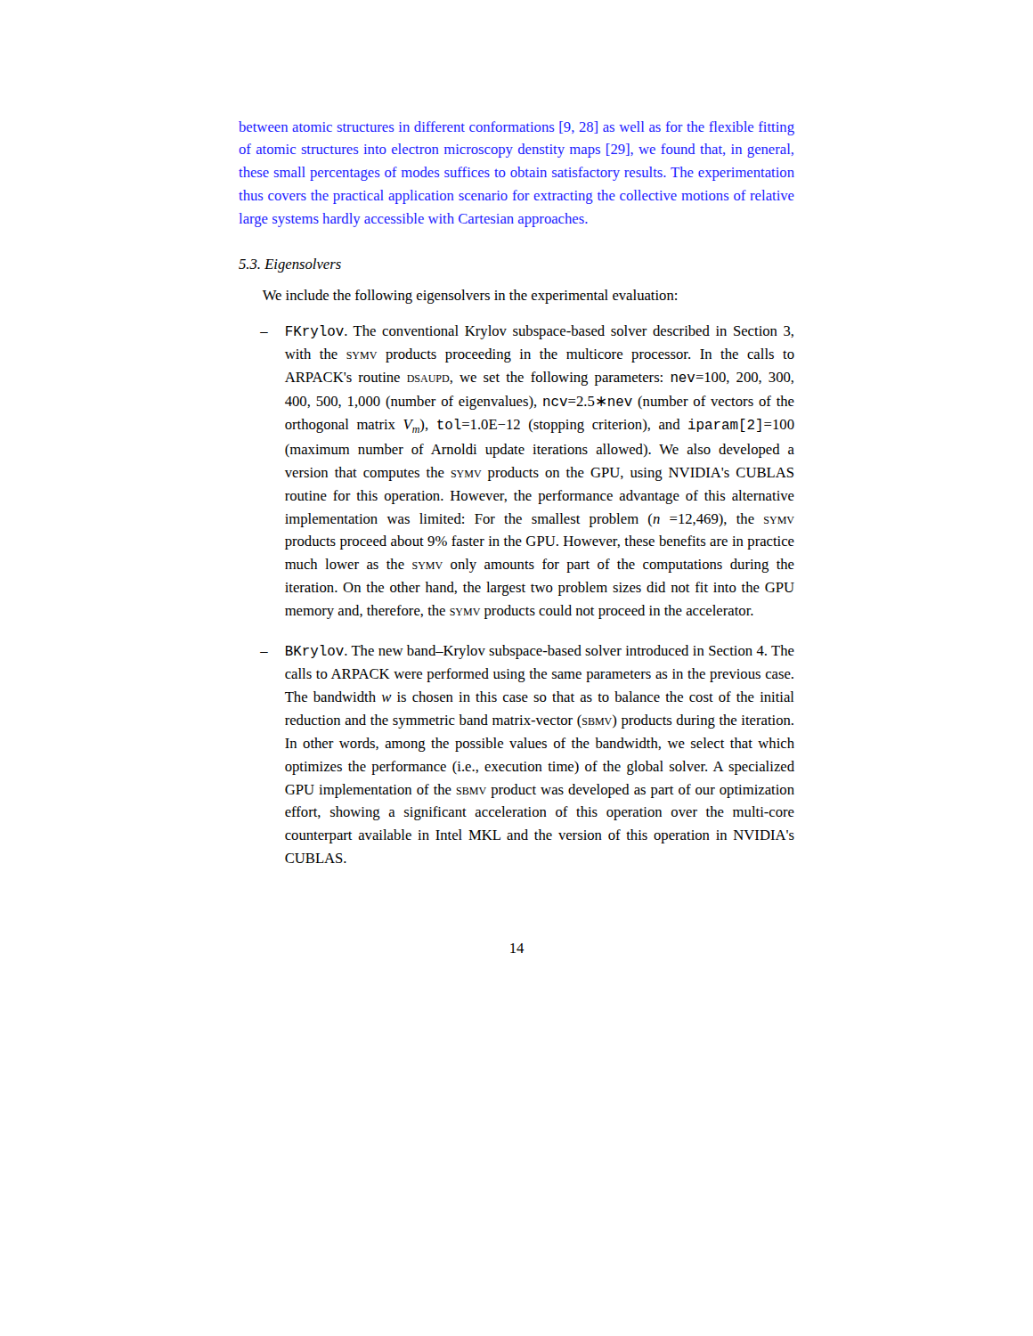between atomic structures in different conformations [9, 28] as well as for the flexible fitting of atomic structures into electron microscopy denstity maps [29], we found that, in general, these small percentages of modes suffices to obtain satisfactory results. The experimentation thus covers the practical application scenario for extracting the collective motions of relative large systems hardly accessible with Cartesian approaches.
5.3. Eigensolvers
We include the following eigensolvers in the experimental evaluation:
FKrylov. The conventional Krylov subspace-based solver described in Section 3, with the symv products proceeding in the multicore processor. In the calls to ARPACK's routine dsaupd, we set the following parameters: nev=100, 200, 300, 400, 500, 1,000 (number of eigenvalues), ncv=2.5∗nev (number of vectors of the orthogonal matrix Vm), tol=1.0E−12 (stopping criterion), and iparam[2]=100 (maximum number of Arnoldi update iterations allowed). We also developed a version that computes the symv products on the GPU, using NVIDIA's CUBLAS routine for this operation. However, the performance advantage of this alternative implementation was limited: For the smallest problem (n =12,469), the symv products proceed about 9% faster in the GPU. However, these benefits are in practice much lower as the symv only amounts for part of the computations during the iteration. On the other hand, the largest two problem sizes did not fit into the GPU memory and, therefore, the symv products could not proceed in the accelerator.
BKrylov. The new band–Krylov subspace-based solver introduced in Section 4. The calls to ARPACK were performed using the same parameters as in the previous case. The bandwidth w is chosen in this case so that as to balance the cost of the initial reduction and the symmetric band matrix-vector (sbmv) products during the iteration. In other words, among the possible values of the bandwidth, we select that which optimizes the performance (i.e., execution time) of the global solver. A specialized GPU implementation of the sbmv product was developed as part of our optimization effort, showing a significant acceleration of this operation over the multi-core counterpart available in Intel MKL and the version of this operation in NVIDIA's CUBLAS.
14